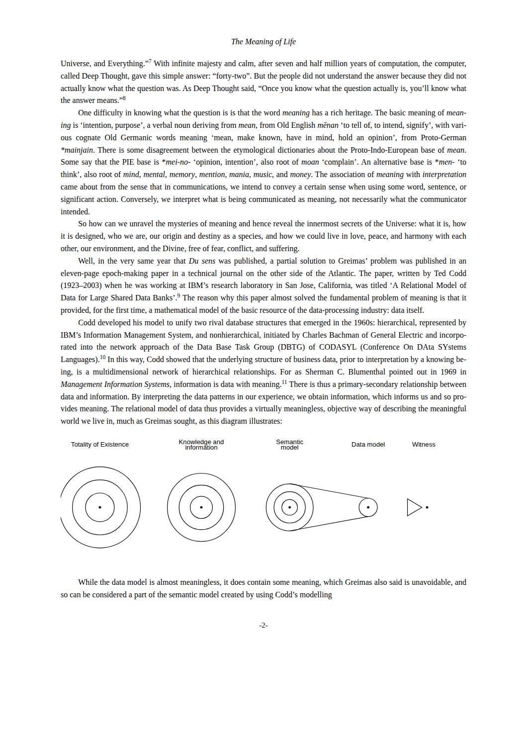The Meaning of Life
Universe, and Everything.”7 With infinite majesty and calm, after seven and half million years of computation, the computer, called Deep Thought, gave this simple answer: “forty-two”. But the people did not understand the answer because they did not actually know what the question was. As Deep Thought said, “Once you know what the question actually is, you’ll know what the answer means.”8
One difficulty in knowing what the question is is that the word meaning has a rich heritage. The basic meaning of meaning is ‘intention, purpose’, a verbal noun deriving from mean, from Old English mēnan ‘to tell of, to intend, signify’, with various cognate Old Germanic words meaning ‘mean, make known, have in mind, hold an opinion’, from Proto-German *mainjain. There is some disagreement between the etymological dictionaries about the Proto-Indo-European base of mean. Some say that the PIE base is *mei-no- ‘opinion, intention’, also root of moan ‘complain’. An alternative base is *men- ‘to think’, also root of mind, mental, memory, mention, mania, music, and money. The association of meaning with interpretation came about from the sense that in communications, we intend to convey a certain sense when using some word, sentence, or significant action. Conversely, we interpret what is being communicated as meaning, not necessarily what the communicator intended.
So how can we unravel the mysteries of meaning and hence reveal the innermost secrets of the Universe: what it is, how it is designed, who we are, our origin and destiny as a species, and how we could live in love, peace, and harmony with each other, our environment, and the Divine, free of fear, conflict, and suffering.
Well, in the very same year that Du sens was published, a partial solution to Greimas’ problem was published in an eleven-page epoch-making paper in a technical journal on the other side of the Atlantic. The paper, written by Ted Codd (1923–2003) when he was working at IBM’s research laboratory in San Jose, California, was titled ‘A Relational Model of Data for Large Shared Data Banks’.9 The reason why this paper almost solved the fundamental problem of meaning is that it provided, for the first time, a mathematical model of the basic resource of the data-processing industry: data itself.
Codd developed his model to unify two rival database structures that emerged in the 1960s: hierarchical, represented by IBM’s Information Management System, and nonhierarchical, initiated by Charles Bachman of General Electric and incorporated into the network approach of the Data Base Task Group (DBTG) of CODASYL (Conference On DAta SYstems Languages).10 In this way, Codd showed that the underlying structure of business data, prior to interpretation by a knowing being, is a multidimensional network of hierarchical relationships. For as Sherman C. Blumenthal pointed out in 1969 in Management Information Systems, information is data with meaning.11 There is thus a primary-secondary relationship between data and information. By interpreting the data patterns in our experience, we obtain information, which informs us and so provides meaning. The relational model of data thus provides a virtually meaningless, objective way of describing the meaningful world we live in, much as Greimas sought, as this diagram illustrates:
Totality of Existence Knowledge and information Semantic model Data model Witness
While the data model is almost meaningless, it does contain some meaning, which Greimas also said is unavoidable, and so can be considered a part of the semantic model created by using Codd’s modelling
-2-